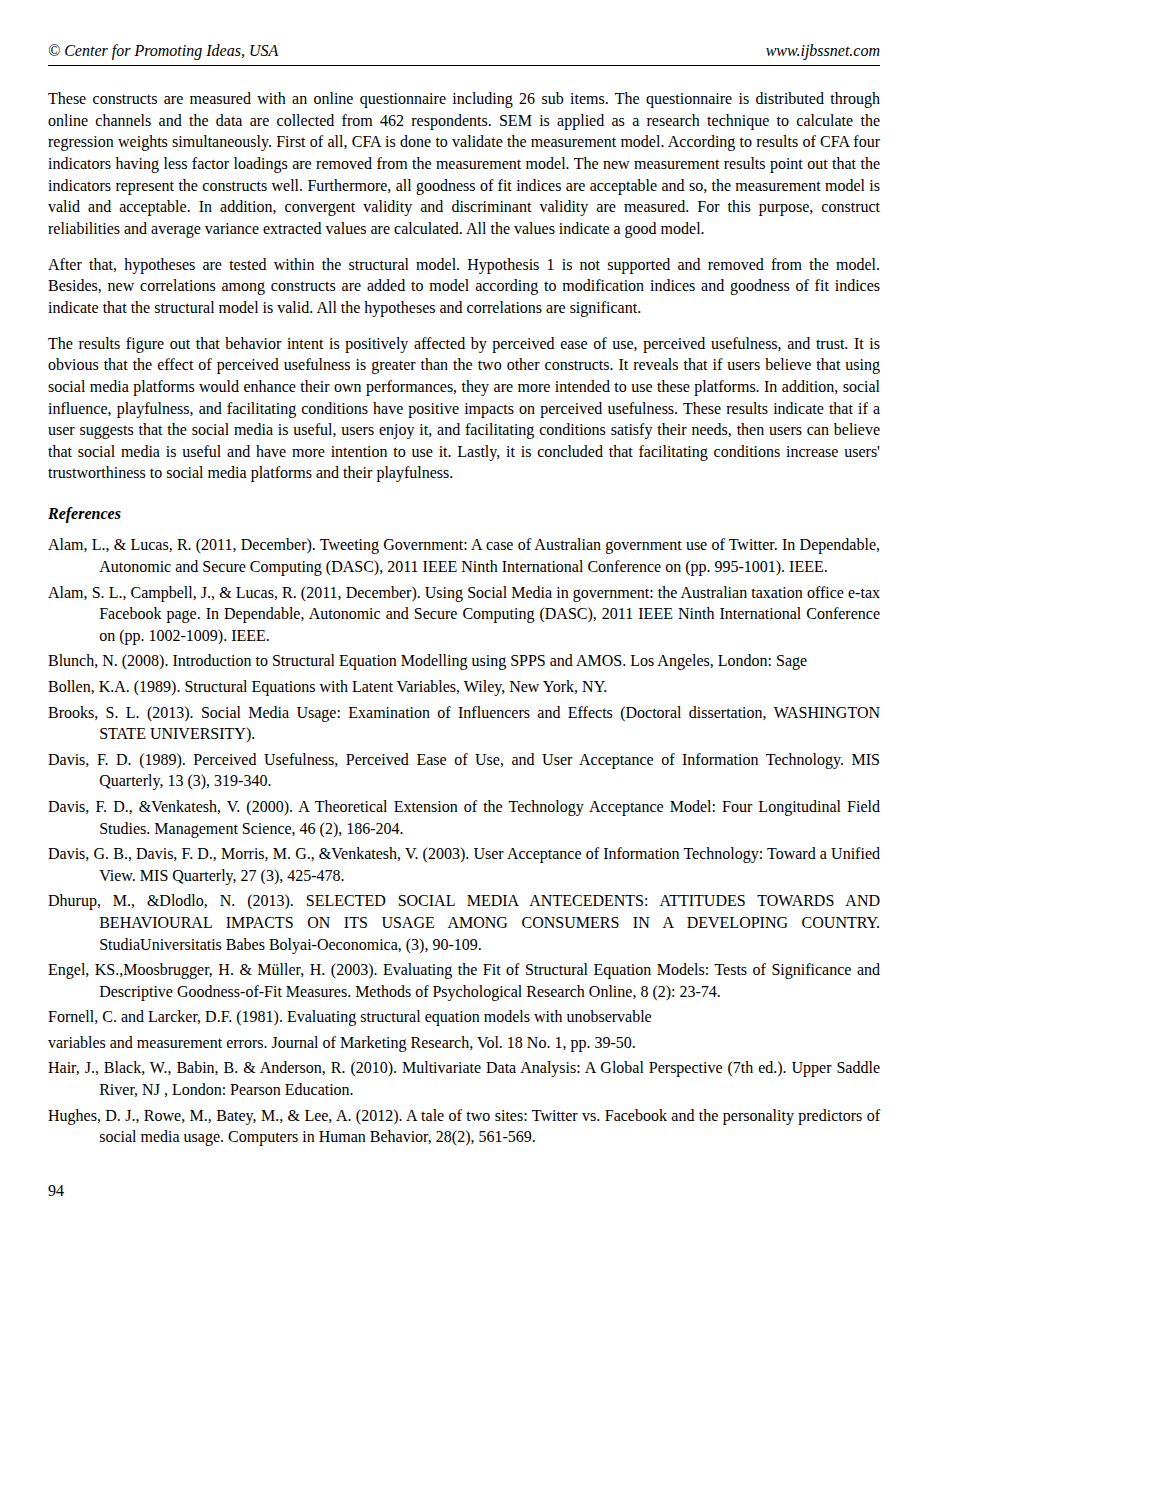© Center for Promoting Ideas, USA
www.ijbssnet.com
These constructs are measured with an online questionnaire including 26 sub items. The questionnaire is distributed through online channels and the data are collected from 462 respondents. SEM is applied as a research technique to calculate the regression weights simultaneously. First of all, CFA is done to validate the measurement model. According to results of CFA four indicators having less factor loadings are removed from the measurement model. The new measurement results point out that the indicators represent the constructs well. Furthermore, all goodness of fit indices are acceptable and so, the measurement model is valid and acceptable. In addition, convergent validity and discriminant validity are measured. For this purpose, construct reliabilities and average variance extracted values are calculated. All the values indicate a good model.
After that, hypotheses are tested within the structural model. Hypothesis 1 is not supported and removed from the model. Besides, new correlations among constructs are added to model according to modification indices and goodness of fit indices indicate that the structural model is valid. All the hypotheses and correlations are significant.
The results figure out that behavior intent is positively affected by perceived ease of use, perceived usefulness, and trust. It is obvious that the effect of perceived usefulness is greater than the two other constructs. It reveals that if users believe that using social media platforms would enhance their own performances, they are more intended to use these platforms. In addition, social influence, playfulness, and facilitating conditions have positive impacts on perceived usefulness. These results indicate that if a user suggests that the social media is useful, users enjoy it, and facilitating conditions satisfy their needs, then users can believe that social media is useful and have more intention to use it. Lastly, it is concluded that facilitating conditions increase users' trustworthiness to social media platforms and their playfulness.
References
Alam, L., & Lucas, R. (2011, December). Tweeting Government: A case of Australian government use of Twitter. In Dependable, Autonomic and Secure Computing (DASC), 2011 IEEE Ninth International Conference on (pp. 995-1001). IEEE.
Alam, S. L., Campbell, J., & Lucas, R. (2011, December). Using Social Media in government: the Australian taxation office e-tax Facebook page. In Dependable, Autonomic and Secure Computing (DASC), 2011 IEEE Ninth International Conference on (pp. 1002-1009). IEEE.
Blunch, N. (2008). Introduction to Structural Equation Modelling using SPPS and AMOS. Los Angeles, London: Sage
Bollen, K.A. (1989). Structural Equations with Latent Variables, Wiley, New York, NY.
Brooks, S. L. (2013). Social Media Usage: Examination of Influencers and Effects (Doctoral dissertation, WASHINGTON STATE UNIVERSITY).
Davis, F. D. (1989). Perceived Usefulness, Perceived Ease of Use, and User Acceptance of Information Technology. MIS Quarterly, 13 (3), 319-340.
Davis, F. D., &Venkatesh, V. (2000). A Theoretical Extension of the Technology Acceptance Model: Four Longitudinal Field Studies. Management Science, 46 (2), 186-204.
Davis, G. B., Davis, F. D., Morris, M. G., &Venkatesh, V. (2003). User Acceptance of Information Technology: Toward a Unified View. MIS Quarterly, 27 (3), 425-478.
Dhurup, M., &Dlodlo, N. (2013). SELECTED SOCIAL MEDIA ANTECEDENTS: ATTITUDES TOWARDS AND BEHAVIOURAL IMPACTS ON ITS USAGE AMONG CONSUMERS IN A DEVELOPING COUNTRY. StudiaUniversitatis Babes Bolyai-Oeconomica, (3), 90-109.
Engel, KS.,Moosbrugger, H. & Müller, H. (2003). Evaluating the Fit of Structural Equation Models: Tests of Significance and Descriptive Goodness-of-Fit Measures. Methods of Psychological Research Online, 8 (2): 23-74.
Fornell, C. and Larcker, D.F. (1981). Evaluating structural equation models with unobservable
variables and measurement errors. Journal of Marketing Research, Vol. 18 No. 1, pp. 39-50.
Hair, J., Black, W., Babin, B. & Anderson, R. (2010). Multivariate Data Analysis: A Global Perspective (7th ed.). Upper Saddle River, NJ , London: Pearson Education.
Hughes, D. J., Rowe, M., Batey, M., & Lee, A. (2012). A tale of two sites: Twitter vs. Facebook and the personality predictors of social media usage. Computers in Human Behavior, 28(2), 561-569.
94